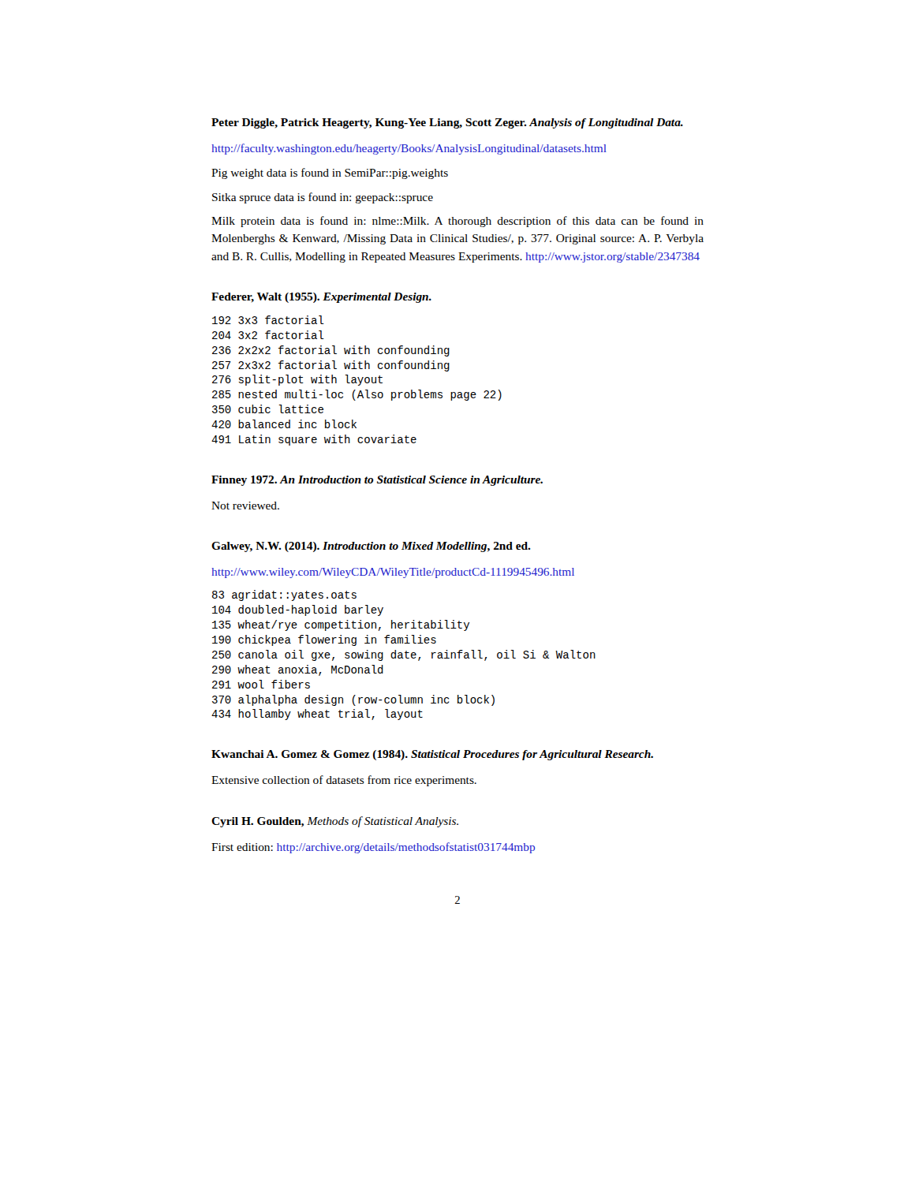Peter Diggle, Patrick Heagerty, Kung-Yee Liang, Scott Zeger. Analysis of Longitudinal Data.
http://faculty.washington.edu/heagerty/Books/AnalysisLongitudinal/datasets.html
Pig weight data is found in SemiPar::pig.weights
Sitka spruce data is found in: geepack::spruce
Milk protein data is found in: nlme::Milk. A thorough description of this data can be found in Molenberghs & Kenward, /Missing Data in Clinical Studies/, p. 377. Original source: A. P. Verbyla and B. R. Cullis, Modelling in Repeated Measures Experiments. http://www.jstor.org/stable/2347384
Federer, Walt (1955). Experimental Design.
192 3x3 factorial
204 3x2 factorial
236 2x2x2 factorial with confounding
257 2x3x2 factorial with confounding
276 split-plot with layout
285 nested multi-loc (Also problems page 22)
350 cubic lattice
420 balanced inc block
491 Latin square with covariate
Finney 1972. An Introduction to Statistical Science in Agriculture.
Not reviewed.
Galwey, N.W. (2014). Introduction to Mixed Modelling, 2nd ed.
http://www.wiley.com/WileyCDA/WileyTitle/productCd-1119945496.html
83 agridat::yates.oats
104 doubled-haploid barley
135 wheat/rye competition, heritability
190 chickpea flowering in families
250 canola oil gxe, sowing date, rainfall, oil Si & Walton
290 wheat anoxia, McDonald
291 wool fibers
370 alphalpha design (row-column inc block)
434 hollamby wheat trial, layout
Kwanchai A. Gomez & Gomez (1984). Statistical Procedures for Agricultural Research.
Extensive collection of datasets from rice experiments.
Cyril H. Goulden, Methods of Statistical Analysis.
First edition: http://archive.org/details/methodsofstatist031744mbp
2